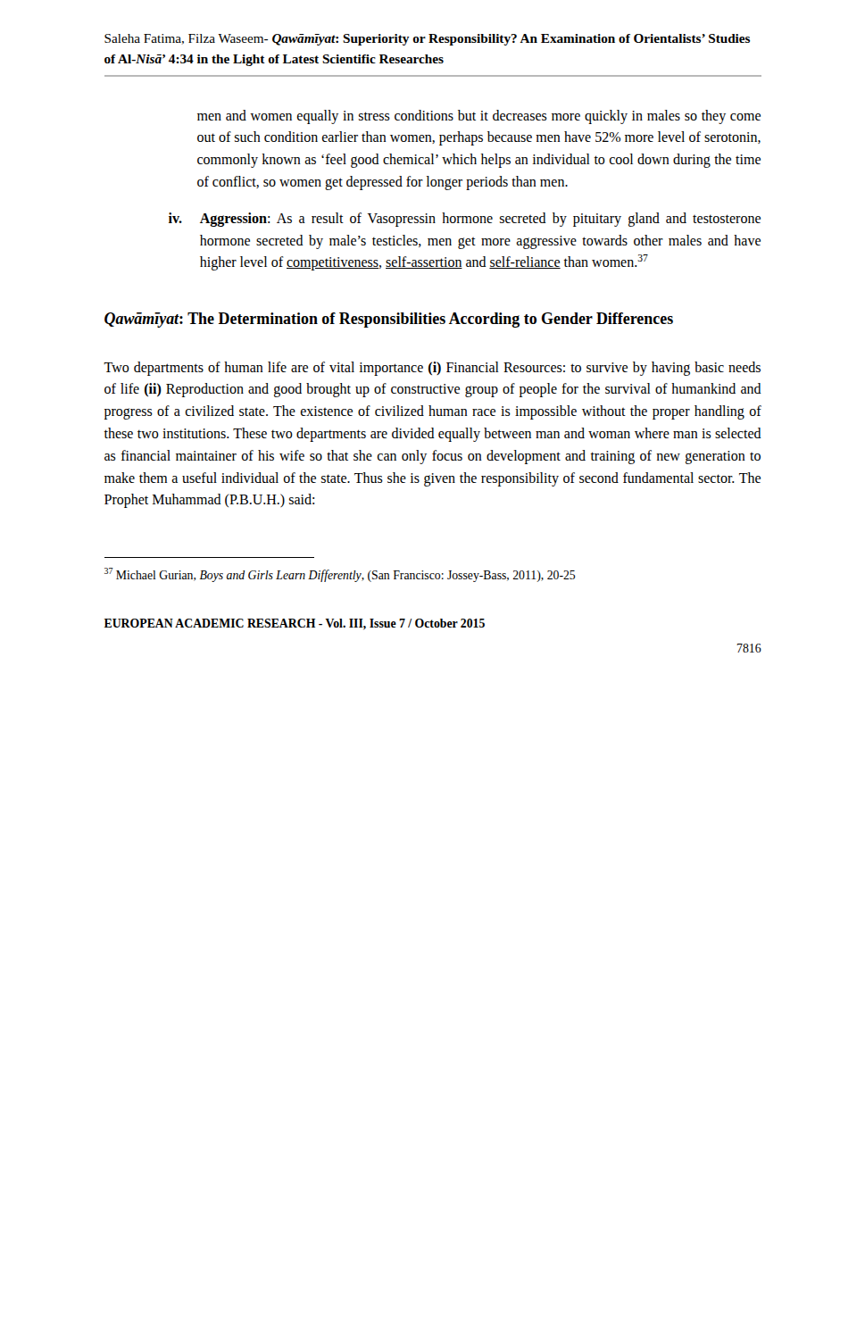Saleha Fatima, Filza Waseem- Qawāmīyat: Superiority or Responsibility? An Examination of Orientalists’ Studies of Al-Nisā’ 4:34 in the Light of Latest Scientific Researches
men and women equally in stress conditions but it decreases more quickly in males so they come out of such condition earlier than women, perhaps because men have 52% more level of serotonin, commonly known as ‘feel good chemical’ which helps an individual to cool down during the time of conflict, so women get depressed for longer periods than men.
iv. Aggression: As a result of Vasopressin hormone secreted by pituitary gland and testosterone hormone secreted by male’s testicles, men get more aggressive towards other males and have higher level of competitiveness, self-assertion and self-reliance than women.37
Qawāmīyat: The Determination of Responsibilities According to Gender Differences
Two departments of human life are of vital importance (i) Financial Resources: to survive by having basic needs of life (ii) Reproduction and good brought up of constructive group of people for the survival of humankind and progress of a civilized state. The existence of civilized human race is impossible without the proper handling of these two institutions. These two departments are divided equally between man and woman where man is selected as financial maintainer of his wife so that she can only focus on development and training of new generation to make them a useful individual of the state. Thus she is given the responsibility of second fundamental sector. The Prophet Muhammad (P.B.U.H.) said:
37 Michael Gurian, Boys and Girls Learn Differently, (San Francisco: Jossey-Bass, 2011), 20-25
EUROPEAN ACADEMIC RESEARCH - Vol. III, Issue 7 / October 2015
7816